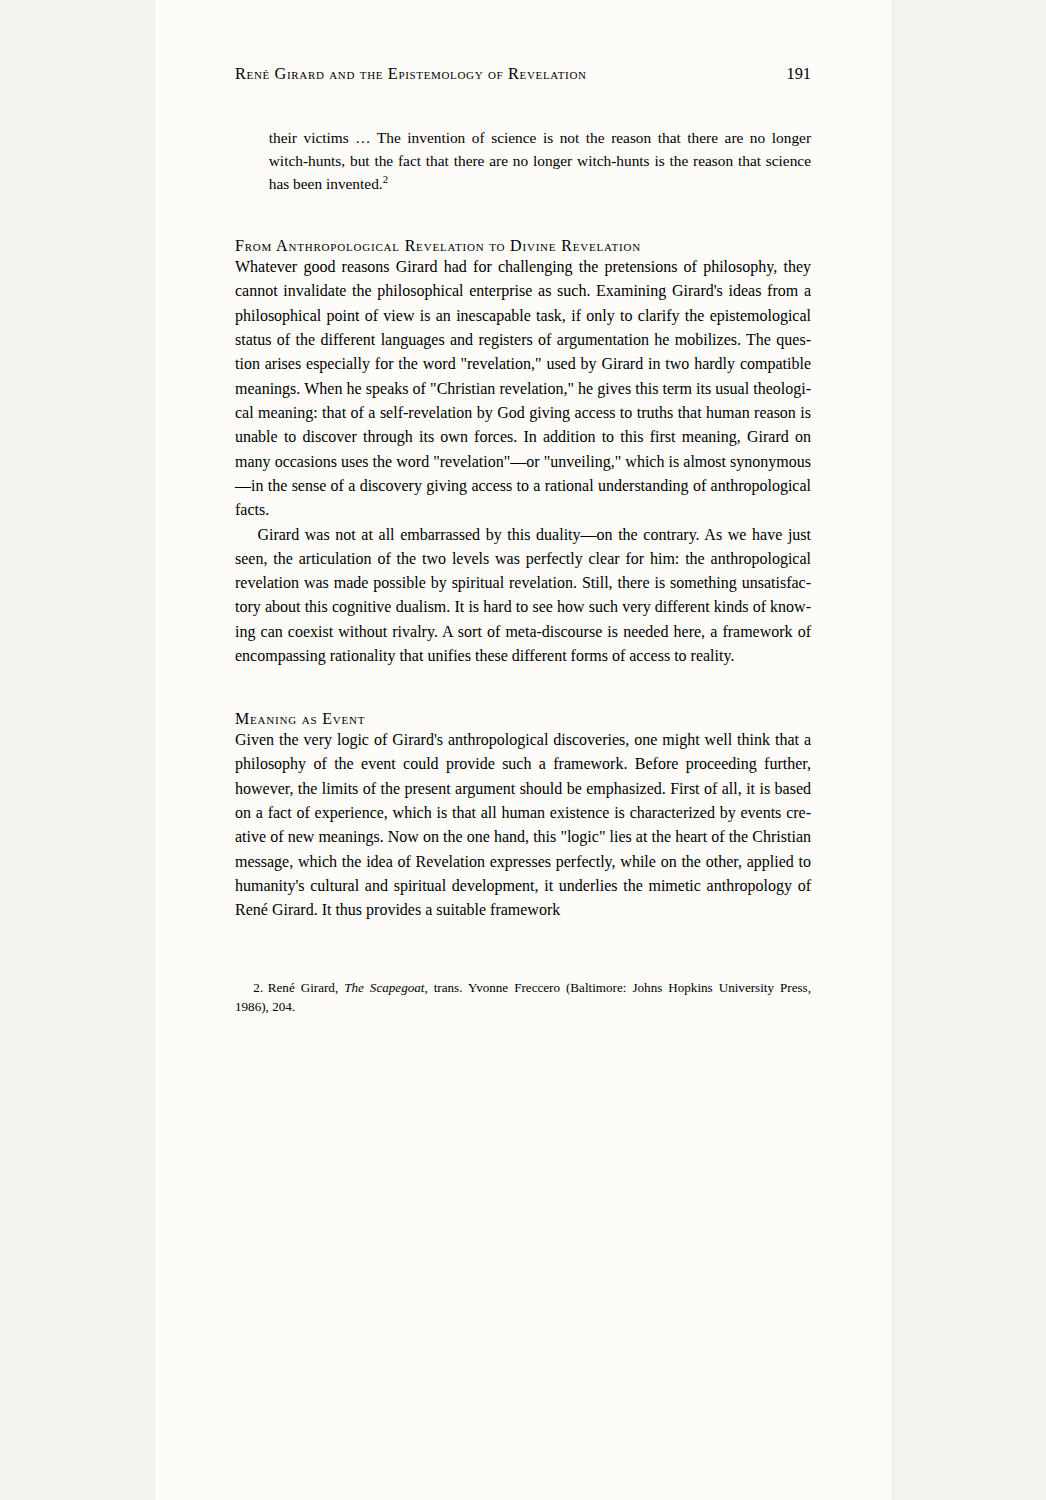René Girard and the Epistemology of Revelation 191
their victims … The invention of science is not the reason that there are no longer witch-hunts, but the fact that there are no longer witch-hunts is the reason that science has been invented.2
From Anthropological Revelation to Divine Revelation
Whatever good reasons Girard had for challenging the pretensions of philosophy, they cannot invalidate the philosophical enterprise as such. Examining Girard's ideas from a philosophical point of view is an inescapable task, if only to clarify the epistemological status of the different languages and registers of argumentation he mobilizes. The question arises especially for the word "revelation," used by Girard in two hardly compatible meanings. When he speaks of "Christian revelation," he gives this term its usual theological meaning: that of a self-revelation by God giving access to truths that human reason is unable to discover through its own forces. In addition to this first meaning, Girard on many occasions uses the word "revelation"—or "unveiling," which is almost synonymous—in the sense of a discovery giving access to a rational understanding of anthropological facts.
Girard was not at all embarrassed by this duality—on the contrary. As we have just seen, the articulation of the two levels was perfectly clear for him: the anthropological revelation was made possible by spiritual revelation. Still, there is something unsatisfactory about this cognitive dualism. It is hard to see how such very different kinds of knowing can coexist without rivalry. A sort of meta-discourse is needed here, a framework of encompassing rationality that unifies these different forms of access to reality.
Meaning as Event
Given the very logic of Girard's anthropological discoveries, one might well think that a philosophy of the event could provide such a framework. Before proceeding further, however, the limits of the present argument should be emphasized. First of all, it is based on a fact of experience, which is that all human existence is characterized by events creative of new meanings. Now on the one hand, this "logic" lies at the heart of the Christian message, which the idea of Revelation expresses perfectly, while on the other, applied to humanity's cultural and spiritual development, it underlies the mimetic anthropology of René Girard. It thus provides a suitable framework
2. René Girard, The Scapegoat, trans. Yvonne Freccero (Baltimore: Johns Hopkins University Press, 1986), 204.